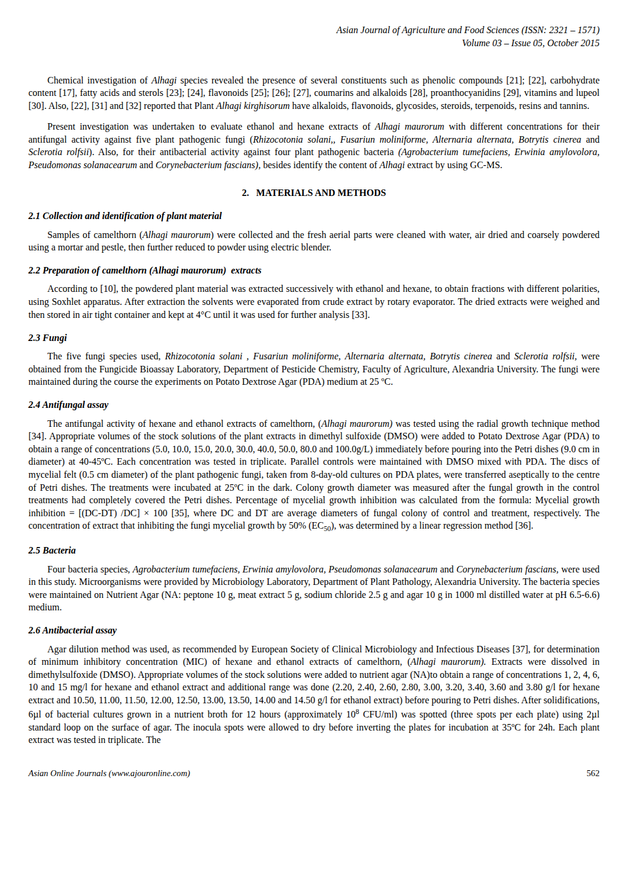Asian Journal of Agriculture and Food Sciences (ISSN: 2321 – 1571)
Volume 03 – Issue 05, October 2015
Chemical investigation of Alhagi species revealed the presence of several constituents such as phenolic compounds [21]; [22], carbohydrate content [17], fatty acids and sterols [23]; [24], flavonoids [25]; [26]; [27], coumarins and alkaloids [28], proanthocyanidins [29], vitamins and lupeol [30]. Also, [22], [31] and [32] reported that Plant Alhagi kirghisorum have alkaloids, flavonoids, glycosides, steroids, terpenoids, resins and tannins.
Present investigation was undertaken to evaluate ethanol and hexane extracts of Alhagi maurorum with different concentrations for their antifungal activity against five plant pathogenic fungi (Rhizocotonia solani,, Fusariun moliniforme, Alternaria alternata, Botrytis cinerea and Sclerotia rolfsii). Also, for their antibacterial activity against four plant pathogenic bacteria (Agrobacterium tumefaciens, Erwinia amylovolora, Pseudomonas solanacearum and Corynebacterium fascians), besides identify the content of Alhagi extract by using GC-MS.
2. MATERIALS AND METHODS
2.1 Collection and identification of plant material
Samples of camelthorn (Alhagi maurorum) were collected and the fresh aerial parts were cleaned with water, air dried and coarsely powdered using a mortar and pestle, then further reduced to powder using electric blender.
2.2 Preparation of camelthorn (Alhagi maurorum) extracts
According to [10], the powdered plant material was extracted successively with ethanol and hexane, to obtain fractions with different polarities, using Soxhlet apparatus. After extraction the solvents were evaporated from crude extract by rotary evaporator. The dried extracts were weighed and then stored in air tight container and kept at 4°C until it was used for further analysis [33].
2.3 Fungi
The five fungi species used, Rhizocotonia solani , Fusariun moliniforme, Alternaria alternata, Botrytis cinerea and Sclerotia rolfsii, were obtained from the Fungicide Bioassay Laboratory, Department of Pesticide Chemistry, Faculty of Agriculture, Alexandria University. The fungi were maintained during the course the experiments on Potato Dextrose Agar (PDA) medium at 25 ºC.
2.4 Antifungal assay
The antifungal activity of hexane and ethanol extracts of camelthorn, (Alhagi maurorum) was tested using the radial growth technique method [34]. Appropriate volumes of the stock solutions of the plant extracts in dimethyl sulfoxide (DMSO) were added to Potato Dextrose Agar (PDA) to obtain a range of concentrations (5.0, 10.0, 15.0, 20.0, 30.0, 40.0, 50.0, 80.0 and 100.0g/L) immediately before pouring into the Petri dishes (9.0 cm in diameter) at 40-45ºC. Each concentration was tested in triplicate. Parallel controls were maintained with DMSO mixed with PDA. The discs of mycelial felt (0.5 cm diameter) of the plant pathogenic fungi, taken from 8-day-old cultures on PDA plates, were transferred aseptically to the centre of Petri dishes. The treatments were incubated at 25ºC in the dark. Colony growth diameter was measured after the fungal growth in the control treatments had completely covered the Petri dishes. Percentage of mycelial growth inhibition was calculated from the formula: Mycelial growth inhibition = [(DC-DT) /DC] × 100 [35], where DC and DT are average diameters of fungal colony of control and treatment, respectively. The concentration of extract that inhibiting the fungi mycelial growth by 50% (EC50), was determined by a linear regression method [36].
2.5 Bacteria
Four bacteria species, Agrobacterium tumefaciens, Erwinia amylovolora, Pseudomonas solanacearum and Corynebacterium fascians, were used in this study. Microorganisms were provided by Microbiology Laboratory, Department of Plant Pathology, Alexandria University. The bacteria species were maintained on Nutrient Agar (NA: peptone 10 g, meat extract 5 g, sodium chloride 2.5 g and agar 10 g in 1000 ml distilled water at pH 6.5-6.6) medium.
2.6 Antibacterial assay
Agar dilution method was used, as recommended by European Society of Clinical Microbiology and Infectious Diseases [37], for determination of minimum inhibitory concentration (MIC) of hexane and ethanol extracts of camelthorn, (Alhagi maurorum). Extracts were dissolved in dimethylsulfoxide (DMSO). Appropriate volumes of the stock solutions were added to nutrient agar (NA)to obtain a range of concentrations 1, 2, 4, 6, 10 and 15 mg/l for hexane and ethanol extract and additional range was done (2.20, 2.40, 2.60, 2.80, 3.00, 3.20, 3.40, 3.60 and 3.80 g/l for hexane extract and 10.50, 11.00, 11.50, 12.00, 12.50, 13.00, 13.50, 14.00 and 14.50 g/l for ethanol extract) before pouring to Petri dishes. After solidifications, 6µl of bacterial cultures grown in a nutrient broth for 12 hours (approximately 108 CFU/ml) was spotted (three spots per each plate) using 2µl standard loop on the surface of agar. The inocula spots were allowed to dry before inverting the plates for incubation at 35ºC for 24h. Each plant extract was tested in triplicate. The
Asian Online Journals (www.ajouronline.com) 562